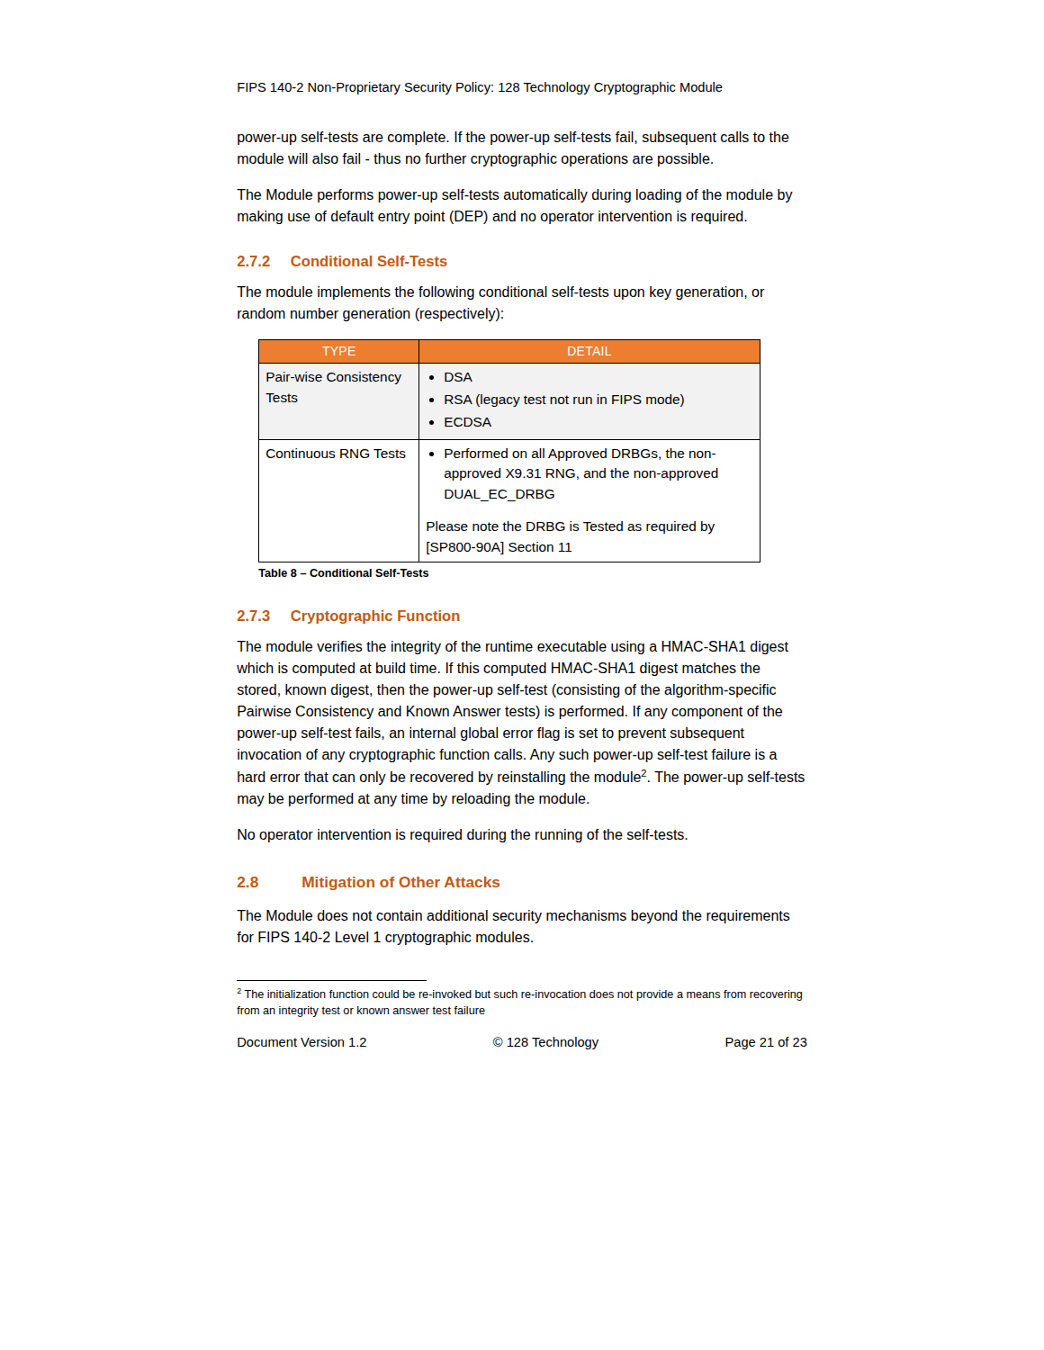FIPS 140-2 Non-Proprietary Security Policy: 128 Technology Cryptographic Module
power-up self-tests are complete. If the power-up self-tests fail, subsequent calls to the module will also fail - thus no further cryptographic operations are possible.
The Module performs power-up self-tests automatically during loading of the module by making use of default entry point (DEP) and no operator intervention is required.
2.7.2 Conditional Self-Tests
The module implements the following conditional self-tests upon key generation, or random number generation (respectively):
| TYPE | DETAIL |
| --- | --- |
| Pair-wise Consistency Tests | DSA RSA (legacy test not run in FIPS mode) ECDSA |
| Continuous RNG Tests | Performed on all Approved DRBGs, the non-approved X9.31 RNG, and the non-approved DUAL_EC_DRBG Please note the DRBG is Tested as required by [SP800-90A] Section 11 |
Table 8 – Conditional Self-Tests
2.7.3 Cryptographic Function
The module verifies the integrity of the runtime executable using a HMAC-SHA1 digest which is computed at build time. If this computed HMAC-SHA1 digest matches the stored, known digest, then the power-up self-test (consisting of the algorithm-specific Pairwise Consistency and Known Answer tests) is performed. If any component of the power-up self-test fails, an internal global error flag is set to prevent subsequent invocation of any cryptographic function calls. Any such power-up self-test failure is a hard error that can only be recovered by reinstalling the module2. The power-up self-tests may be performed at any time by reloading the module.
No operator intervention is required during the running of the self-tests.
2.8 Mitigation of Other Attacks
The Module does not contain additional security mechanisms beyond the requirements for FIPS 140-2 Level 1 cryptographic modules.
2 The initialization function could be re-invoked but such re-invocation does not provide a means from recovering from an integrity test or known answer test failure
Document Version 1.2 © 128 Technology Page 21 of 23